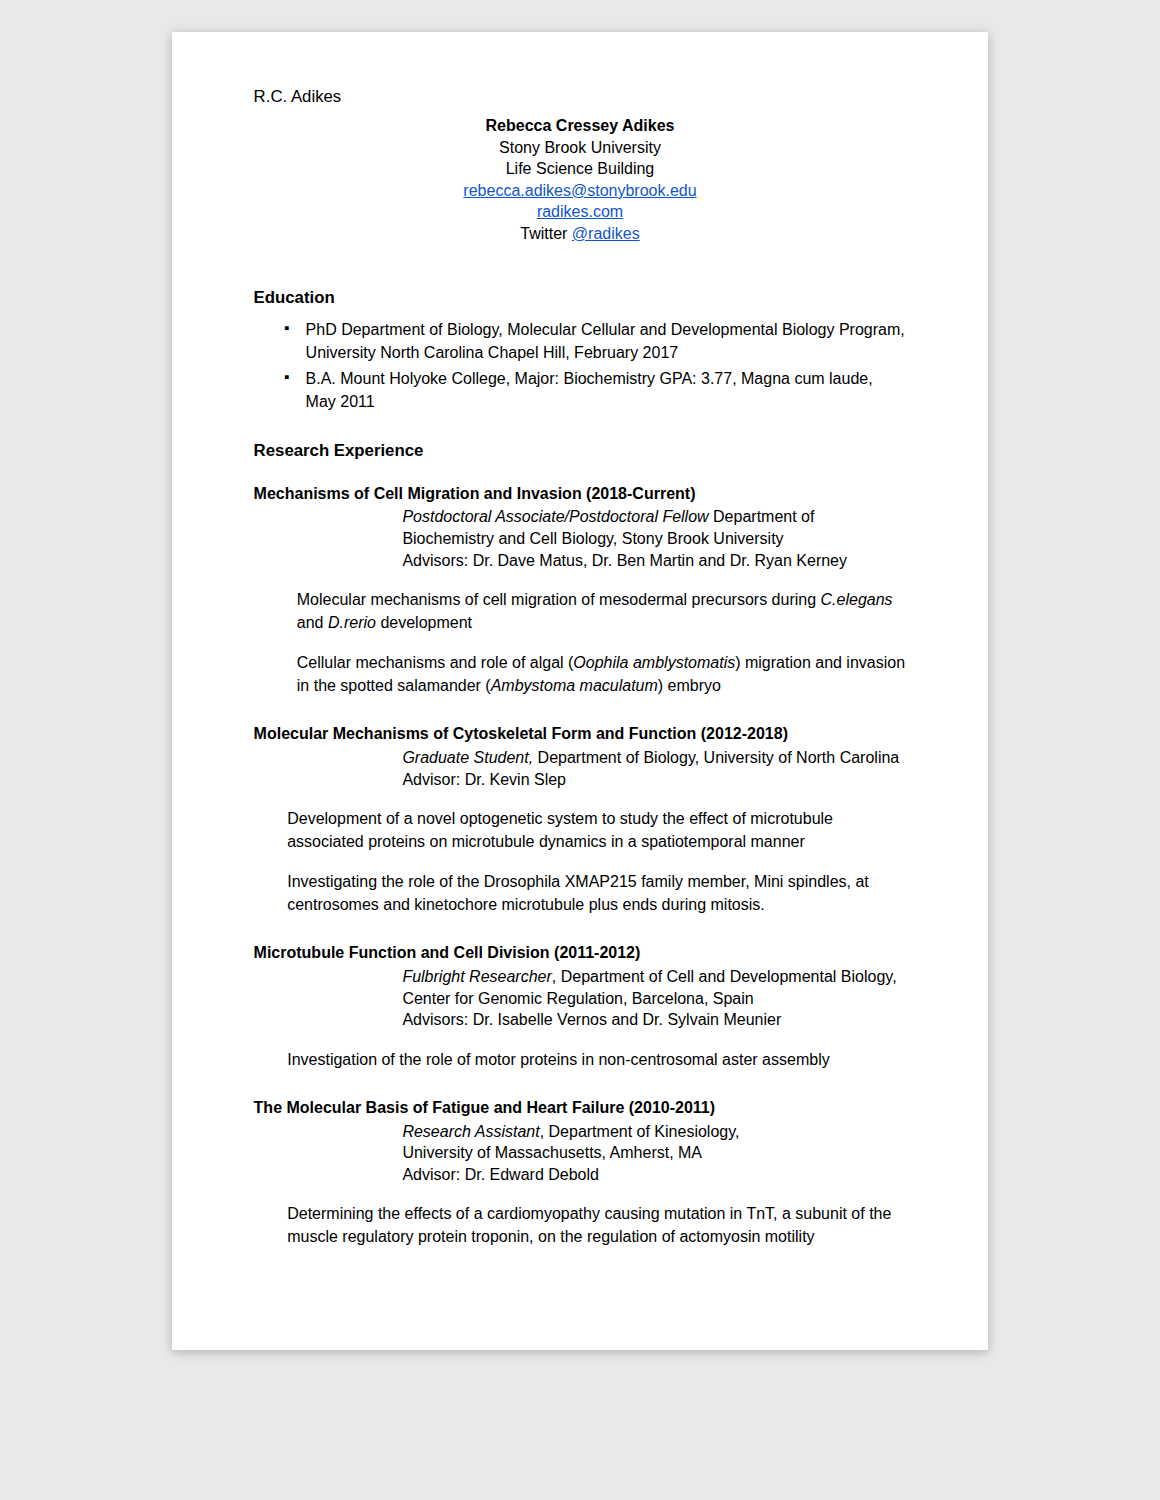R.C. Adikes
Rebecca Cressey Adikes
Stony Brook University
Life Science Building
rebecca.adikes@stonybrook.edu
radikes.com
Twitter @radikes
Education
PhD Department of Biology, Molecular Cellular and Developmental Biology Program, University North Carolina Chapel Hill, February 2017
B.A. Mount Holyoke College, Major: Biochemistry GPA: 3.77, Magna cum laude, May 2011
Research Experience
Mechanisms of Cell Migration and Invasion (2018-Current)
Postdoctoral Associate/Postdoctoral Fellow Department of Biochemistry and Cell Biology, Stony Brook University
Advisors: Dr. Dave Matus, Dr. Ben Martin and Dr. Ryan Kerney
Molecular mechanisms of cell migration of mesodermal precursors during C.elegans and D.rerio development
Cellular mechanisms and role of algal (Oophila amblystomatis) migration and invasion in the spotted salamander (Ambystoma maculatum) embryo
Molecular Mechanisms of Cytoskeletal Form and Function (2012-2018)
Graduate Student, Department of Biology, University of North Carolina
Advisor: Dr. Kevin Slep
Development of a novel optogenetic system to study the effect of microtubule associated proteins on microtubule dynamics in a spatiotemporal manner
Investigating the role of the Drosophila XMAP215 family member, Mini spindles, at centrosomes and kinetochore microtubule plus ends during mitosis.
Microtubule Function and Cell Division (2011-2012)
Fulbright Researcher, Department of Cell and Developmental Biology,
Center for Genomic Regulation, Barcelona, Spain
Advisors: Dr. Isabelle Vernos and Dr. Sylvain Meunier
Investigation of the role of motor proteins in non-centrosomal aster assembly
The Molecular Basis of Fatigue and Heart Failure (2010-2011)
Research Assistant, Department of Kinesiology,
University of Massachusetts, Amherst, MA
Advisor: Dr. Edward Debold
Determining the effects of a cardiomyopathy causing mutation in TnT, a subunit of the muscle regulatory protein troponin, on the regulation of actomyosin motility